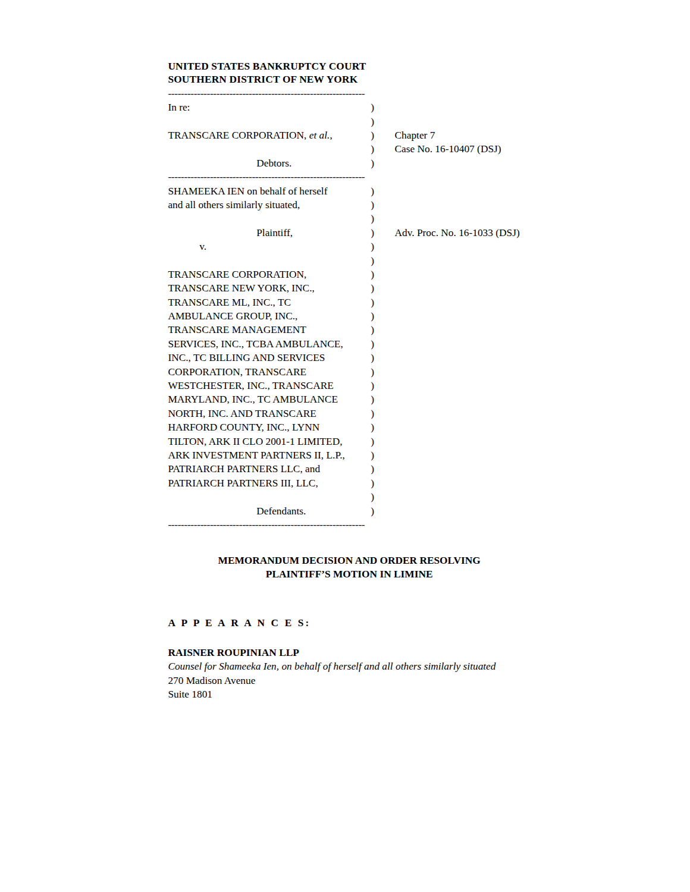UNITED STATES BANKRUPTCY COURT
SOUTHERN DISTRICT OF NEW YORK
-------------------------------------------------------------
| In re: | ) | |
| | ) | |
| TRANSCARE CORPORATION, et al. , | ) | Chapter 7 |
| | ) | Case No. 16-10407 (DSJ) |
| Debtors. | ) | |
-------------------------------------------------------------
| SHAMEEKA IEN on behalf of herself | ) | |
| and all others similarly situated, | ) | |
| | ) | |
| Plaintiff, | ) | Adv. Proc. No. 16-1033 (DSJ) |
| v. | ) | |
| | ) | |
| TRANSCARE CORPORATION, | ) | |
| TRANSCARE NEW YORK, INC., | ) | |
| TRANSCARE ML, INC., TC | ) | |
| AMBULANCE GROUP, INC., | ) | |
| TRANSCARE MANAGEMENT | ) | |
| SERVICES, INC., TCBA AMBULANCE, | ) | |
| INC., TC BILLING AND SERVICES | ) | |
| CORPORATION, TRANSCARE | ) | |
| WESTCHESTER, INC., TRANSCARE | ) | |
| MARYLAND, INC., TC AMBULANCE | ) | |
| NORTH, INC. AND TRANSCARE | ) | |
| HARFORD COUNTY, INC., LYNN | ) | |
| TILTON, ARK II CLO 2001-1 LIMITED, | ) | |
| ARK INVESTMENT PARTNERS II, L.P., | ) | |
| PATRIARCH PARTNERS LLC, and | ) | |
| PATRIARCH PARTNERS III, LLC, | ) | |
| | ) | |
| Defendants. | ) | |
-------------------------------------------------------------
MEMORANDUM DECISION AND ORDER RESOLVING
PLAINTIFF’S MOTION IN LIMINE
A P P E A R A N C E S:
RAISNER ROUPINIAN LLP
Counsel for Shameeka Ien, on behalf of herself and all others similarly situated
270 Madison Avenue
Suite 1801